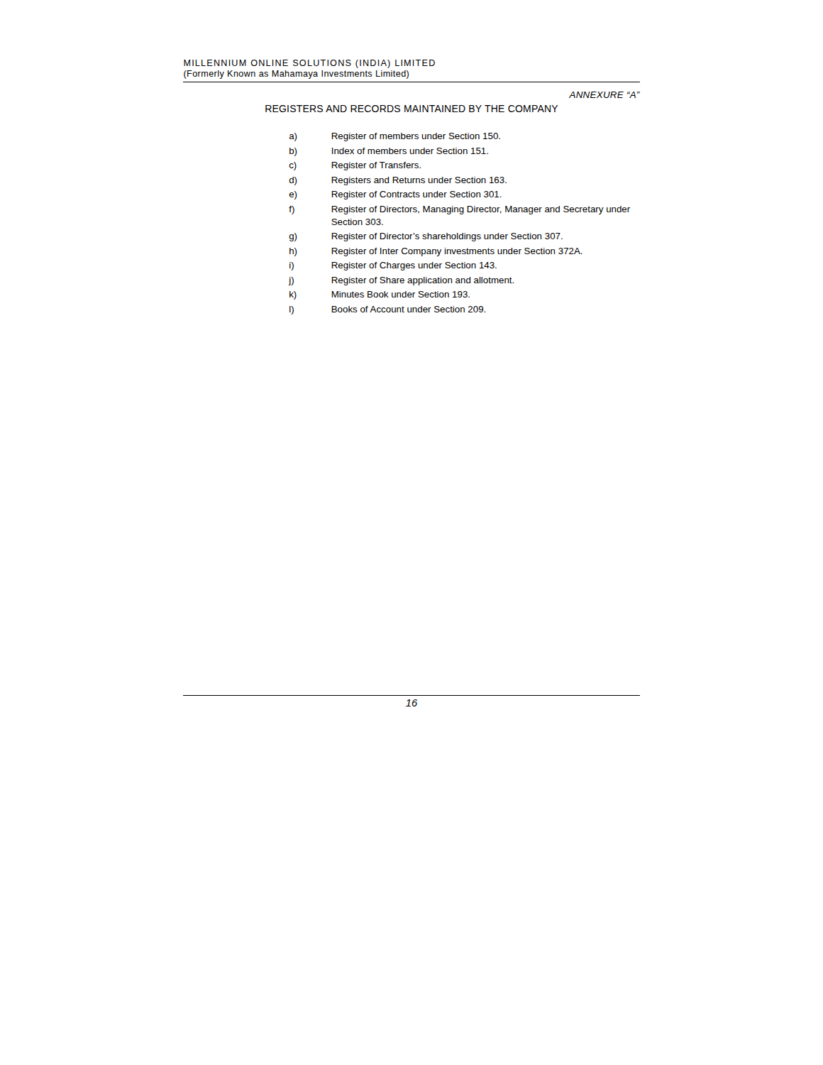MILLENNIUM ONLINE SOLUTIONS (INDIA) LIMITED
(Formerly Known as Mahamaya Investments Limited)
ANNEXURE “A”
REGISTERS AND RECORDS MAINTAINED BY THE COMPANY
| a) | Register of members under Section 150. |
| b) | Index of members under Section 151. |
| c) | Register of Transfers. |
| d) | Registers and Returns under Section 163. |
| e) | Register of Contracts under Section 301. |
| f) | Register of Directors, Managing Director, Manager and Secretary under Section 303. |
| g) | Register of Director’s shareholdings under Section 307. |
| h) | Register of Inter Company investments under Section 372A. |
| i) | Register of Charges under Section 143. |
| j) | Register of Share application and allotment. |
| k) | Minutes Book under Section 193. |
| l) | Books of Account under Section 209. |
16